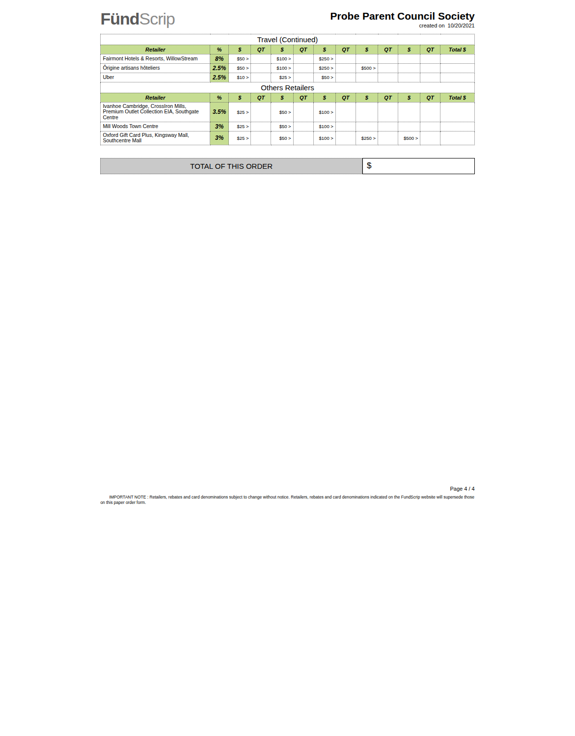Fünd Scrip
Probe Parent Council Society
created on 10/20/2021
| Travel (Continued) |
| Retailer | % | $ | QT | $ | QT | $ | QT | $ | QT | $ | QT | Total $ |
| Fairmont Hotels & Resorts, WillowStream | 8% | $50 > | | $100 > | | $250 > | | | | | | |
| Ôrigine artisans hôteliers | 2.5% | $50 > | | $100 > | | $250 > | | $500 > | | | | |
| Uber | 2.5% | $10 > | | $25 > | | $50 > | | | | | | |
| Others Retailers |
| Retailer | % | $ | QT | $ | QT | $ | QT | $ | QT | $ | QT | Total $ |
| Ivanhoe Cambridge, CrossIron Mills, Premium Outlet Collection EIA, Southgate Centre | 3.5% | $25 > | | $50 > | | $100 > | | | | | | |
| Mill Woods Town Centre | 3% | $25 > | | $50 > | | $100 > | | | | | | |
| Oxford Gift Card Plus, Kingsway Mall, Southcentre Mall | 3% | $25 > | | $50 > | | $100 > | | $250 > | | $500 > | | |
TOTAL OF THIS ORDER
$
Page 4 / 4
IMPORTANT NOTE : Retailers, rebates and card denominations subject to change without notice. Retailers, rebates and card denominations indicated on the FundScrip website will supersede those on this paper order form.